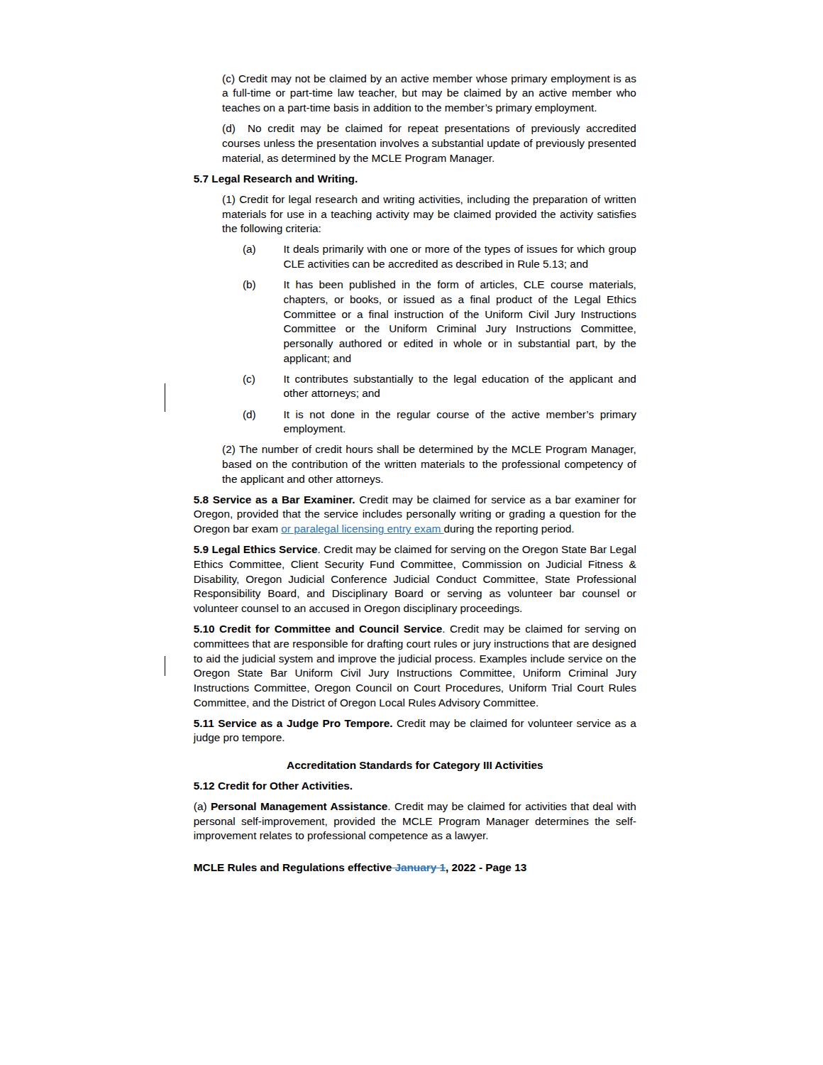(c) Credit may not be claimed by an active member whose primary employment is as a full-time or part-time law teacher, but may be claimed by an active member who teaches on a part-time basis in addition to the member’s primary employment.
(d) No credit may be claimed for repeat presentations of previously accredited courses unless the presentation involves a substantial update of previously presented material, as determined by the MCLE Program Manager.
5.7 Legal Research and Writing.
(1) Credit for legal research and writing activities, including the preparation of written materials for use in a teaching activity may be claimed provided the activity satisfies the following criteria:
(a) It deals primarily with one or more of the types of issues for which group CLE activities can be accredited as described in Rule 5.13; and
(b) It has been published in the form of articles, CLE course materials, chapters, or books, or issued as a final product of the Legal Ethics Committee or a final instruction of the Uniform Civil Jury Instructions Committee or the Uniform Criminal Jury Instructions Committee, personally authored or edited in whole or in substantial part, by the applicant; and
(c) It contributes substantially to the legal education of the applicant and other attorneys; and
(d) It is not done in the regular course of the active member’s primary employment.
(2) The number of credit hours shall be determined by the MCLE Program Manager, based on the contribution of the written materials to the professional competency of the applicant and other attorneys.
5.8 Service as a Bar Examiner. Credit may be claimed for service as a bar examiner for Oregon, provided that the service includes personally writing or grading a question for the Oregon bar exam or paralegal licensing entry exam during the reporting period.
5.9 Legal Ethics Service. Credit may be claimed for serving on the Oregon State Bar Legal Ethics Committee, Client Security Fund Committee, Commission on Judicial Fitness & Disability, Oregon Judicial Conference Judicial Conduct Committee, State Professional Responsibility Board, and Disciplinary Board or serving as volunteer bar counsel or volunteer counsel to an accused in Oregon disciplinary proceedings.
5.10 Credit for Committee and Council Service. Credit may be claimed for serving on committees that are responsible for drafting court rules or jury instructions that are designed to aid the judicial system and improve the judicial process. Examples include service on the Oregon State Bar Uniform Civil Jury Instructions Committee, Uniform Criminal Jury Instructions Committee, Oregon Council on Court Procedures, Uniform Trial Court Rules Committee, and the District of Oregon Local Rules Advisory Committee.
5.11 Service as a Judge Pro Tempore. Credit may be claimed for volunteer service as a judge pro tempore.
Accreditation Standards for Category III Activities
5.12 Credit for Other Activities.
(a) Personal Management Assistance. Credit may be claimed for activities that deal with personal self-improvement, provided the MCLE Program Manager determines the self-improvement relates to professional competence as a lawyer.
MCLE Rules and Regulations effective January 1, 2022 - Page 13